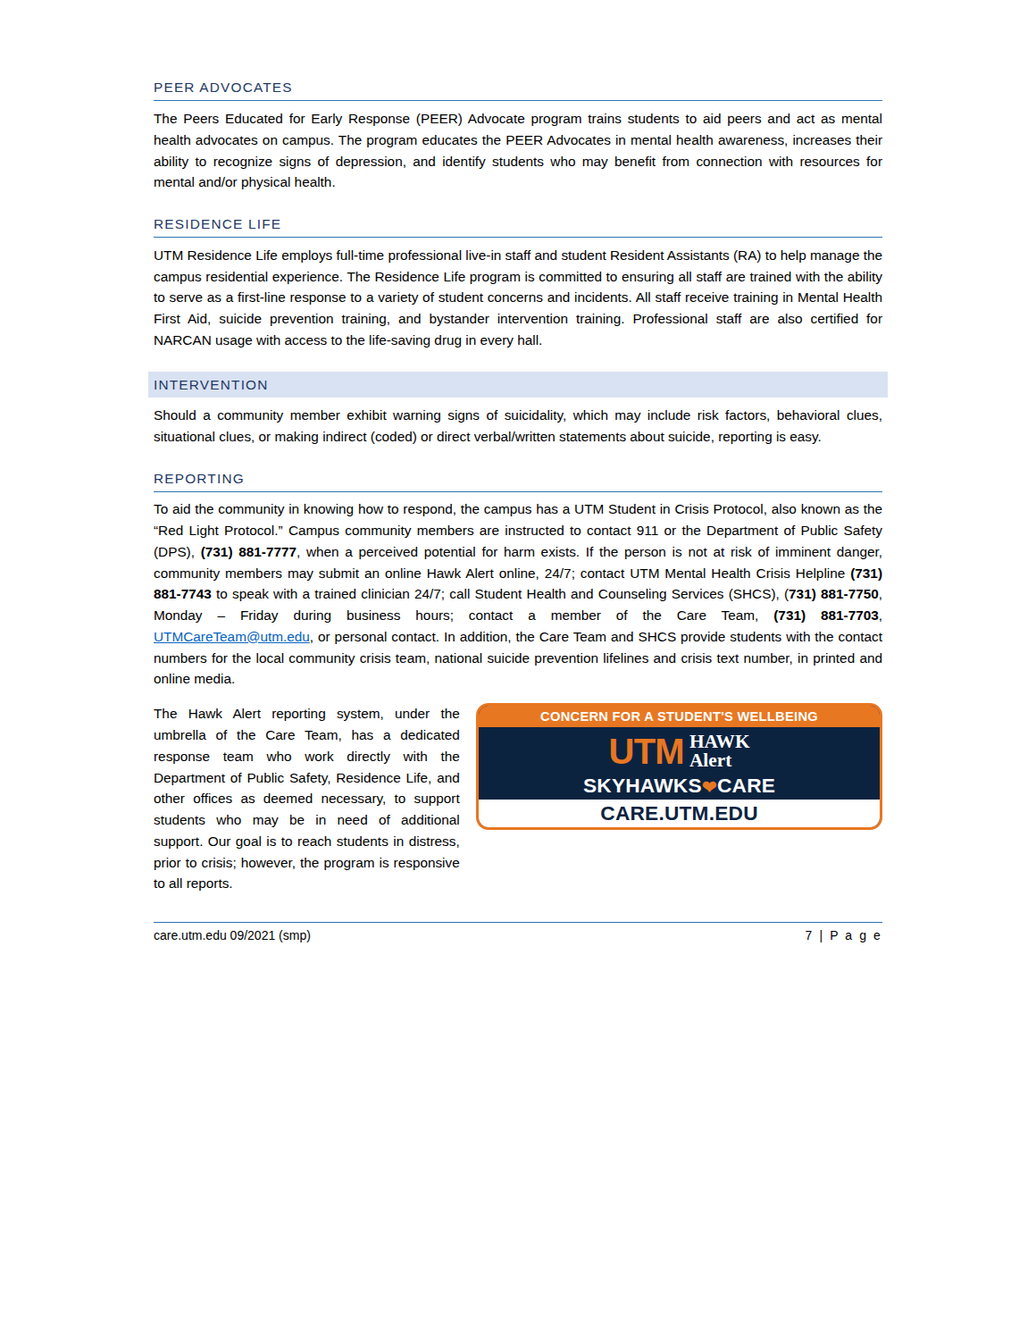Peer Advocates
The Peers Educated for Early Response (PEER) Advocate program trains students to aid peers and act as mental health advocates on campus. The program educates the PEER Advocates in mental health awareness, increases their ability to recognize signs of depression, and identify students who may benefit from connection with resources for mental and/or physical health.
Residence Life
UTM Residence Life employs full-time professional live-in staff and student Resident Assistants (RA) to help manage the campus residential experience. The Residence Life program is committed to ensuring all staff are trained with the ability to serve as a first-line response to a variety of student concerns and incidents. All staff receive training in Mental Health First Aid, suicide prevention training, and bystander intervention training. Professional staff are also certified for NARCAN usage with access to the life-saving drug in every hall.
Intervention
Should a community member exhibit warning signs of suicidality, which may include risk factors, behavioral clues, situational clues, or making indirect (coded) or direct verbal/written statements about suicide, reporting is easy.
Reporting
To aid the community in knowing how to respond, the campus has a UTM Student in Crisis Protocol, also known as the “Red Light Protocol.” Campus community members are instructed to contact 911 or the Department of Public Safety (DPS), (731) 881-7777, when a perceived potential for harm exists. If the person is not at risk of imminent danger, community members may submit an online Hawk Alert online, 24/7; contact UTM Mental Health Crisis Helpline (731) 881-7743 to speak with a trained clinician 24/7; call Student Health and Counseling Services (SHCS), (731) 881-7750, Monday – Friday during business hours; contact a member of the Care Team, (731) 881-7703, UTMCareTeam@utm.edu, or personal contact. In addition, the Care Team and SHCS provide students with the contact numbers for the local community crisis team, national suicide prevention lifelines and crisis text number, in printed and online media.
The Hawk Alert reporting system, under the umbrella of the Care Team, has a dedicated response team who work directly with the Department of Public Safety, Residence Life, and other offices as deemed necessary, to support students who may be in need of additional support. Our goal is to reach students in distress, prior to crisis; however, the program is responsive to all reports.
CONCERN FOR A STUDENT'S WELLBEING
UTM HAWK
Alert
SKYHAWKS❤CARE
CARE.UTM.EDU
care.utm.edu 09/2021 (smp) 7 | P a g e